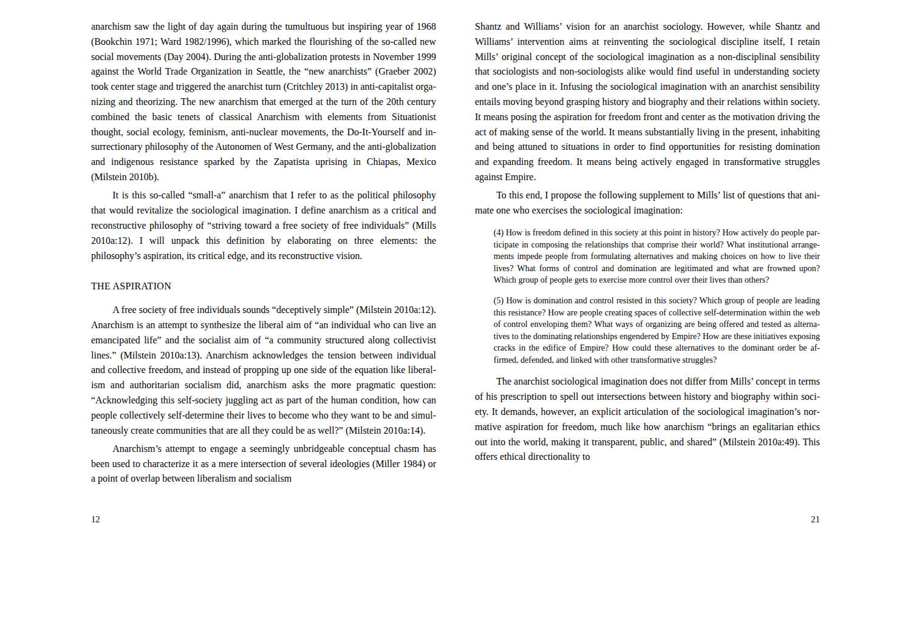anarchism saw the light of day again during the tumultuous but inspiring year of 1968 (Bookchin 1971; Ward 1982/1996), which marked the flourishing of the so-called new social movements (Day 2004). During the anti-globalization protests in November 1999 against the World Trade Organization in Seattle, the “new anarchists” (Graeber 2002) took center stage and triggered the anarchist turn (Critchley 2013) in anti-capitalist organizing and theorizing. The new anarchism that emerged at the turn of the 20th century combined the basic tenets of classical Anarchism with elements from Situationist thought, social ecology, feminism, anti-nuclear movements, the Do-It-Yourself and insurrectionary philosophy of the Autonomen of West Germany, and the anti-globalization and indigenous resistance sparked by the Zapatista uprising in Chiapas, Mexico (Milstein 2010b).
It is this so-called “small-a” anarchism that I refer to as the political philosophy that would revitalize the sociological imagination. I define anarchism as a critical and reconstructive philosophy of “striving toward a free society of free individuals” (Mills 2010a:12). I will unpack this definition by elaborating on three elements: the philosophy’s aspiration, its critical edge, and its reconstructive vision.
The Aspiration
A free society of free individuals sounds “deceptively simple” (Milstein 2010a:12). Anarchism is an attempt to synthesize the liberal aim of “an individual who can live an emancipated life” and the socialist aim of “a community structured along collectivist lines.” (Milstein 2010a:13). Anarchism acknowledges the tension between individual and collective freedom, and instead of propping up one side of the equation like liberalism and authoritarian socialism did, anarchism asks the more pragmatic question: “Acknowledging this self-society juggling act as part of the human condition, how can people collectively self-determine their lives to become who they want to be and simultaneously create communities that are all they could be as well?” (Milstein 2010a:14).
Anarchism’s attempt to engage a seemingly unbridgeable conceptual chasm has been used to characterize it as a mere intersection of several ideologies (Miller 1984) or a point of overlap between liberalism and socialism
12
Shantz and Williams’ vision for an anarchist sociology. However, while Shantz and Williams’ intervention aims at reinventing the sociological discipline itself, I retain Mills’ original concept of the sociological imagination as a non-disciplinal sensibility that sociologists and non-sociologists alike would find useful in understanding society and one’s place in it. Infusing the sociological imagination with an anarchist sensibility entails moving beyond grasping history and biography and their relations within society. It means posing the aspiration for freedom front and center as the motivation driving the act of making sense of the world. It means substantially living in the present, inhabiting and being attuned to situations in order to find opportunities for resisting domination and expanding freedom. It means being actively engaged in transformative struggles against Empire.
To this end, I propose the following supplement to Mills’ list of questions that animate one who exercises the sociological imagination:
(4) How is freedom defined in this society at this point in history? How actively do people participate in composing the relationships that comprise their world? What institutional arrangements impede people from formulating alternatives and making choices on how to live their lives? What forms of control and domination are legitimated and what are frowned upon? Which group of people gets to exercise more control over their lives than others?
(5) How is domination and control resisted in this society? Which group of people are leading this resistance? How are people creating spaces of collective self-determination within the web of control enveloping them? What ways of organizing are being offered and tested as alternatives to the dominating relationships engendered by Empire? How are these initiatives exposing cracks in the edifice of Empire? How could these alternatives to the dominant order be affirmed, defended, and linked with other transformative struggles?
The anarchist sociological imagination does not differ from Mills’ concept in terms of his prescription to spell out intersections between history and biography within society. It demands, however, an explicit articulation of the sociological imagination’s normative aspiration for freedom, much like how anarchism “brings an egalitarian ethics out into the world, making it transparent, public, and shared” (Milstein 2010a:49). This offers ethical directionality to
21